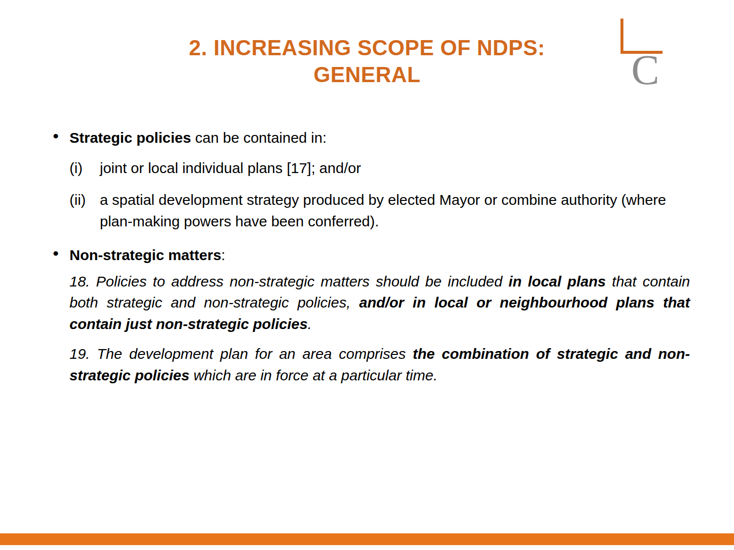C
2. INCREASING SCOPE OF NDPS:
GENERAL
Strategic policies can be contained in:
(i) joint or local individual plans [17]; and/or
(ii) a spatial development strategy produced by elected Mayor or combine authority (where plan-making powers have been conferred).
Non-strategic matters:
18. Policies to address non-strategic matters should be included in local plans that contain both strategic and non-strategic policies, and/or in local or neighbourhood plans that contain just non-strategic policies.
19. The development plan for an area comprises the combination of strategic and non-strategic policies which are in force at a particular time.